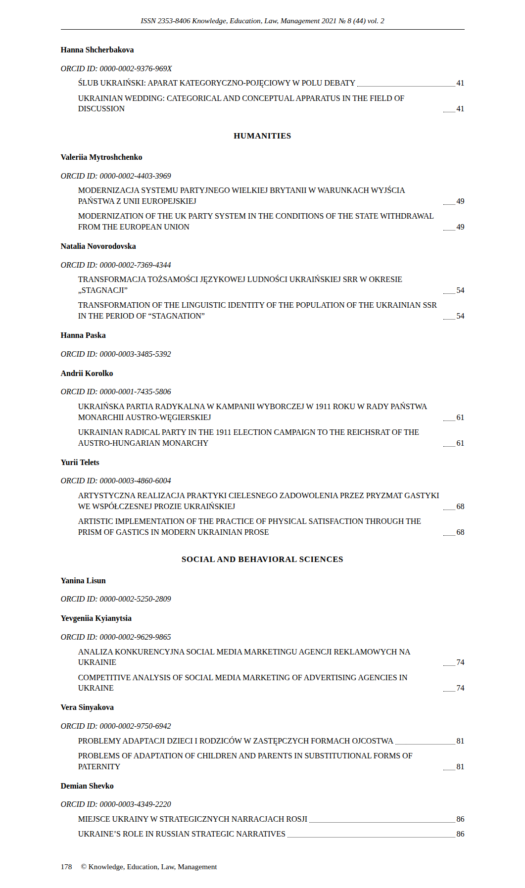ISSN 2353-8406 Knowledge, Education, Law, Management 2021 № 8 (44) vol. 2
Hanna Shcherbakova
ORCID ID: 0000-0002-9376-969X
Ślub ukraiński: aparat kategoryczno-pojęciowy w polu debaty 41
Ukrainian wedding: categorical and conceptual apparatus in the field of discussion 41
Humanities
Valeriia Mytroshchenko
ORCID ID: 0000-0002-4403-3969
Modernizacja systemu partyjnego Wielkiej Brytanii w warunkach wyjścia państwa z Unii Europejskiej 49
Modernization of the UK party system in the conditions of the state withdrawal from the European Union 49
Natalia Novorodovska
ORCID ID: 0000-0002-7369-4344
Transformacja tożsamości językowej ludności ukraińskiej SRR w okresie „stagnacji” 54
Transformation of the linguistic identity of the population of the Ukrainian SSR in the period of “stagnation” 54
Hanna Paska
ORCID ID: 0000-0003-3485-5392
Andrii Korolko
ORCID ID: 0000-0001-7435-5806
Ukraińska Partia Radykalna w kampanii wyborczej w 1911 roku w Rady Państwa Monarchii Austro-Węgierskiej 61
Ukrainian Radical Party in the 1911 election campaign to the Reichsrat of the Austro-Hungarian Monarchy 61
Yurii Telets
ORCID ID: 0000-0003-4860-6004
Artystyczna realizacja praktyki cielesnego zadowolenia przez pryzmat gastyki we współczesnej prozie ukraińskiej 68
Artistic implementation of the practice of physical satisfaction through the prism of gastics in modern Ukrainian prose 68
Social and Behavioral Sciences
Yanina Lisun
ORCID ID: 0000-0002-5250-2809
Yevgeniia Kyianytsia
ORCID ID: 0000-0002-9629-9865
Analiza konkurencyjna social media marketingu agencji reklamowych na Ukrainie 74
Competitive analysis of social media marketing of advertising agencies in Ukraine 74
Vera Sinyakova
ORCID ID: 0000-0002-9750-6942
Problemy adaptacji dzieci i rodziców w zastępczych formach ojcostwa 81
Problems of adaptation of children and parents in substitutional forms of paternity 81
Demian Shevko
ORCID ID: 0000-0003-4349-2220
Miejsce Ukrainy w strategicznych narracjach Rosji 86
Ukraine’s role in Russian strategic narratives 86
178 © Knowledge, Education, Law, Management